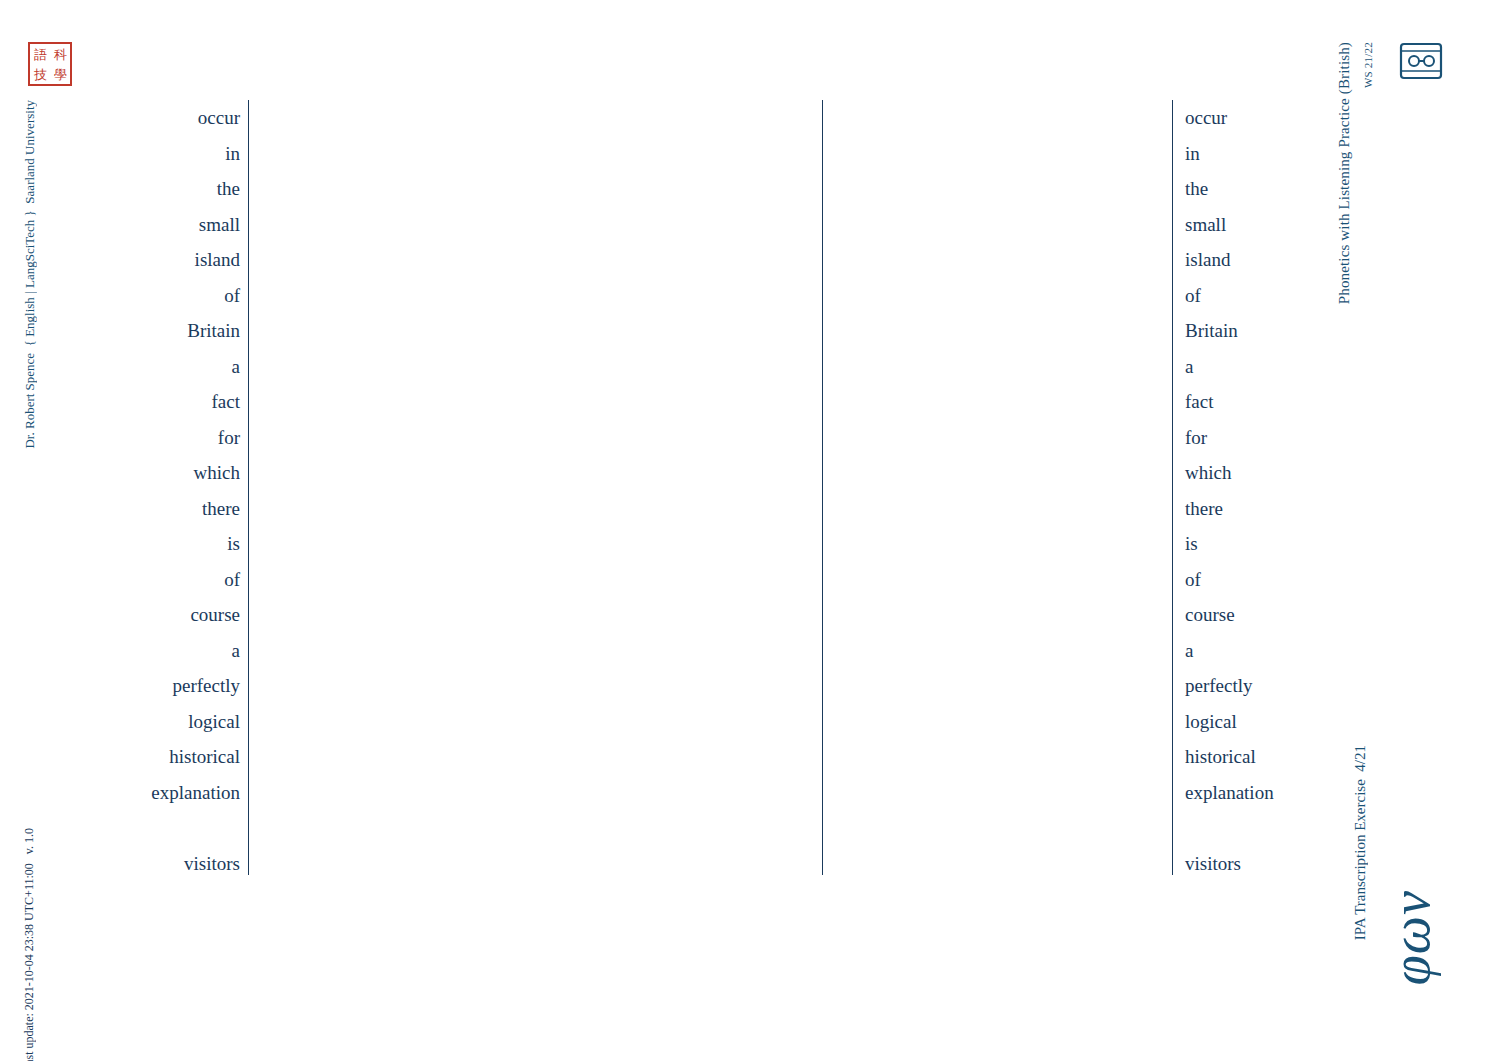WS 21/22
Phonetics with Listening Practice (British)
IPA Transcription Exercise 4/21
φων
語科 技學
Dr. Robert Spence { English | LangSciTech } Saarland University
Last update: 2021-10-04 23:38 UTC+11:00 v. 1.0
occur
in
the
small
island
of
Britain
a
fact
for
which
there
is
of
course
a
perfectly
logical
historical
explanation
visitors
occur
in
the
small
island
of
Britain
a
fact
for
which
there
is
of
course
a
perfectly
logical
historical
explanation
visitors